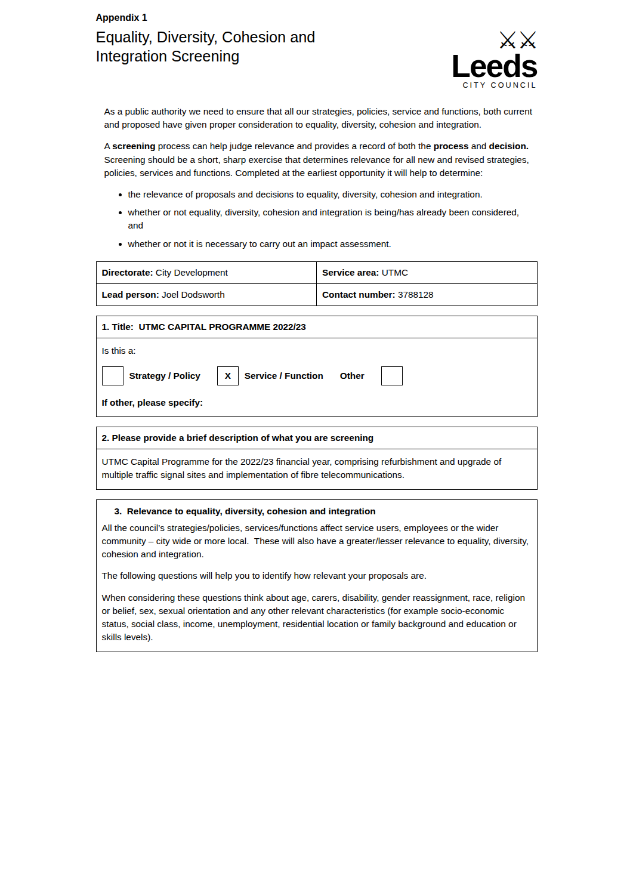Appendix 1
Equality, Diversity, Cohesion and
Integration Screening
⚔⚔
Leeds
CITY COUNCIL
As a public authority we need to ensure that all our strategies, policies, service and functions, both current and proposed have given proper consideration to equality, diversity, cohesion and integration.
A screening process can help judge relevance and provides a record of both the process and decision. Screening should be a short, sharp exercise that determines relevance for all new and revised strategies, policies, services and functions. Completed at the earliest opportunity it will help to determine:
the relevance of proposals and decisions to equality, diversity, cohesion and integration.
whether or not equality, diversity, cohesion and integration is being/has already been considered, and
whether or not it is necessary to carry out an impact assessment.
| Directorate: City Development | Service area: UTMC |
| Lead person: Joel Dodsworth | Contact number: 3788128 |
1. Title: UTMC CAPITAL PROGRAMME 2022/23
Is this a:
Strategy / Policy X Service / Function Other
If other, please specify:
2. Please provide a brief description of what you are screening
UTMC Capital Programme for the 2022/23 financial year, comprising refurbishment and upgrade of multiple traffic signal sites and implementation of fibre telecommunications.
3. Relevance to equality, diversity, cohesion and integration
All the council’s strategies/policies, services/functions affect service users, employees or the wider community – city wide or more local. These will also have a greater/lesser relevance to equality, diversity, cohesion and integration.
The following questions will help you to identify how relevant your proposals are.
When considering these questions think about age, carers, disability, gender reassignment, race, religion or belief, sex, sexual orientation and any other relevant characteristics (for example socio-economic status, social class, income, unemployment, residential location or family background and education or skills levels).